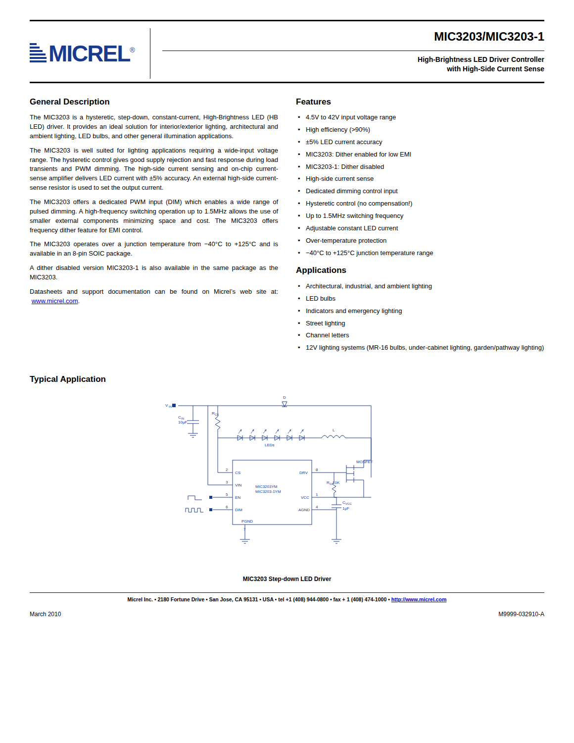MICREL®
MIC3203/MIC3203-1
High-Brightness LED Driver Controller
with High-Side Current Sense
General Description
The MIC3203 is a hysteretic, step-down, constant-current, High-Brightness LED (HB LED) driver. It provides an ideal solution for interior/exterior lighting, architectural and ambient lighting, LED bulbs, and other general illumination applications.
The MIC3203 is well suited for lighting applications requiring a wide-input voltage range. The hysteretic control gives good supply rejection and fast response during load transients and PWM dimming. The high-side current sensing and on-chip current-sense amplifier delivers LED current with ±5% accuracy. An external high-side current-sense resistor is used to set the output current.
The MIC3203 offers a dedicated PWM input (DIM) which enables a wide range of pulsed dimming. A high-frequency switching operation up to 1.5MHz allows the use of smaller external components minimizing space and cost. The MIC3203 offers frequency dither feature for EMI control.
The MIC3203 operates over a junction temperature from −40°C to +125°C and is available in an 8-pin SOIC package.
A dither disabled version MIC3203-1 is also available in the same package as the MIC3203.
Datasheets and support documentation can be found on Micrel’s web site at: www.micrel.com.
Features
4.5V to 42V input voltage range
High efficiency (>90%)
±5% LED current accuracy
MIC3203: Dither enabled for low EMI
MIC3203-1: Dither disabled
High-side current sense
Dedicated dimming control input
Hysteretic control (no compensation!)
Up to 1.5MHz switching frequency
Adjustable constant LED current
Over-temperature protection
−40°C to +125°C junction temperature range
Applications
Architectural, industrial, and ambient lighting
LED bulbs
Indicators and emergency lighting
Street lighting
Channel letters
12V lighting systems (MR-16 bulbs, under-cabinet lighting, garden/pathway lighting)
Typical Application
V IN C IN 10µF R CS LEDs L D 2 CS 3 VIN 5 EN 6 DIM DRV 8 VCC 1 AGND 4 PGND 7 MIC3203YM MIC3203-1YM R G 10K MOSFET C VCC 1µF
MIC3203 Step-down LED Driver
Micrel Inc. • 2180 Fortune Drive • San Jose, CA 95131 • USA • tel +1 (408) 944-0800 • fax + 1 (408) 474-1000 • http://www.micrel.com
March 2010
M9999-032910-A